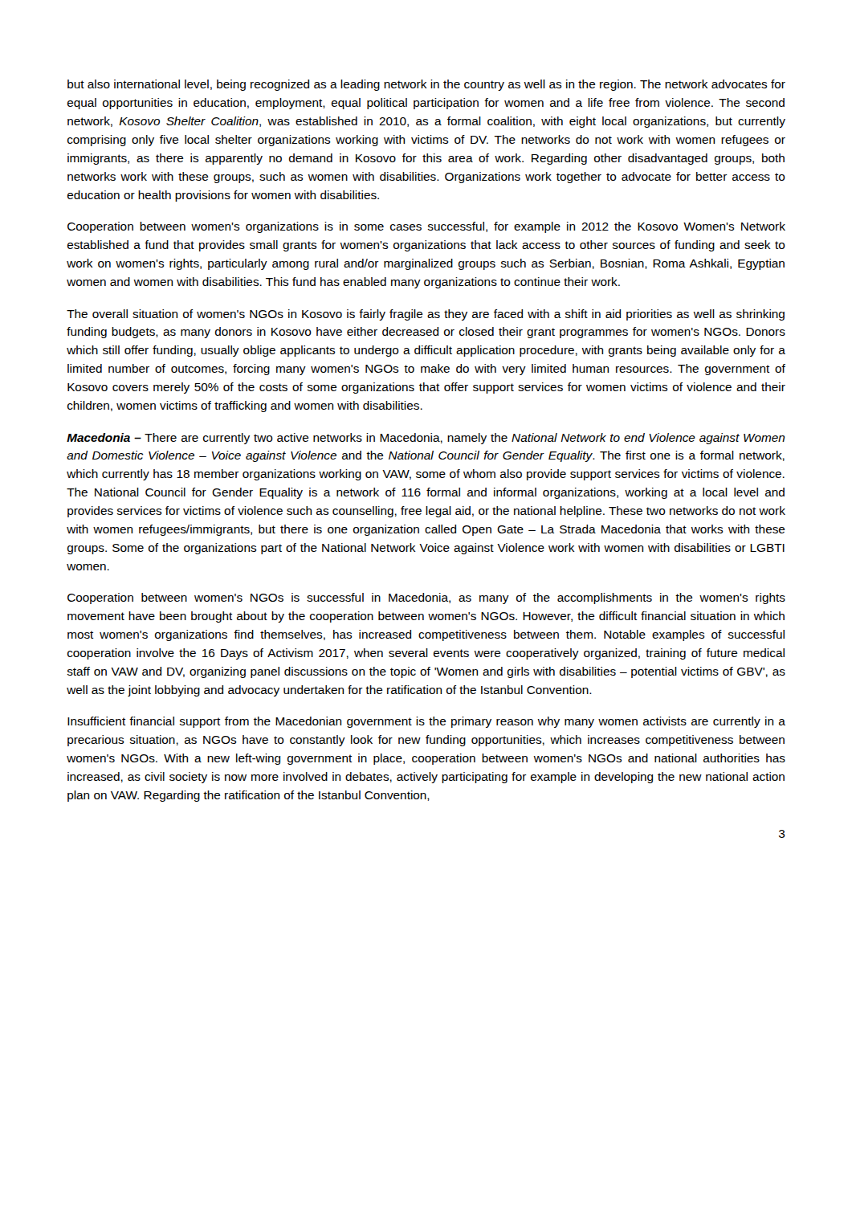but also international level, being recognized as a leading network in the country as well as in the region. The network advocates for equal opportunities in education, employment, equal political participation for women and a life free from violence. The second network, Kosovo Shelter Coalition, was established in 2010, as a formal coalition, with eight local organizations, but currently comprising only five local shelter organizations working with victims of DV. The networks do not work with women refugees or immigrants, as there is apparently no demand in Kosovo for this area of work. Regarding other disadvantaged groups, both networks work with these groups, such as women with disabilities. Organizations work together to advocate for better access to education or health provisions for women with disabilities.
Cooperation between women's organizations is in some cases successful, for example in 2012 the Kosovo Women's Network established a fund that provides small grants for women's organizations that lack access to other sources of funding and seek to work on women's rights, particularly among rural and/or marginalized groups such as Serbian, Bosnian, Roma Ashkali, Egyptian women and women with disabilities. This fund has enabled many organizations to continue their work.
The overall situation of women's NGOs in Kosovo is fairly fragile as they are faced with a shift in aid priorities as well as shrinking funding budgets, as many donors in Kosovo have either decreased or closed their grant programmes for women's NGOs. Donors which still offer funding, usually oblige applicants to undergo a difficult application procedure, with grants being available only for a limited number of outcomes, forcing many women's NGOs to make do with very limited human resources. The government of Kosovo covers merely 50% of the costs of some organizations that offer support services for women victims of violence and their children, women victims of trafficking and women with disabilities.
Macedonia – There are currently two active networks in Macedonia, namely the National Network to end Violence against Women and Domestic Violence – Voice against Violence and the National Council for Gender Equality. The first one is a formal network, which currently has 18 member organizations working on VAW, some of whom also provide support services for victims of violence. The National Council for Gender Equality is a network of 116 formal and informal organizations, working at a local level and provides services for victims of violence such as counselling, free legal aid, or the national helpline. These two networks do not work with women refugees/immigrants, but there is one organization called Open Gate – La Strada Macedonia that works with these groups. Some of the organizations part of the National Network Voice against Violence work with women with disabilities or LGBTI women.
Cooperation between women's NGOs is successful in Macedonia, as many of the accomplishments in the women's rights movement have been brought about by the cooperation between women's NGOs. However, the difficult financial situation in which most women's organizations find themselves, has increased competitiveness between them. Notable examples of successful cooperation involve the 16 Days of Activism 2017, when several events were cooperatively organized, training of future medical staff on VAW and DV, organizing panel discussions on the topic of 'Women and girls with disabilities – potential victims of GBV', as well as the joint lobbying and advocacy undertaken for the ratification of the Istanbul Convention.
Insufficient financial support from the Macedonian government is the primary reason why many women activists are currently in a precarious situation, as NGOs have to constantly look for new funding opportunities, which increases competitiveness between women's NGOs. With a new left-wing government in place, cooperation between women's NGOs and national authorities has increased, as civil society is now more involved in debates, actively participating for example in developing the new national action plan on VAW. Regarding the ratification of the Istanbul Convention,
3